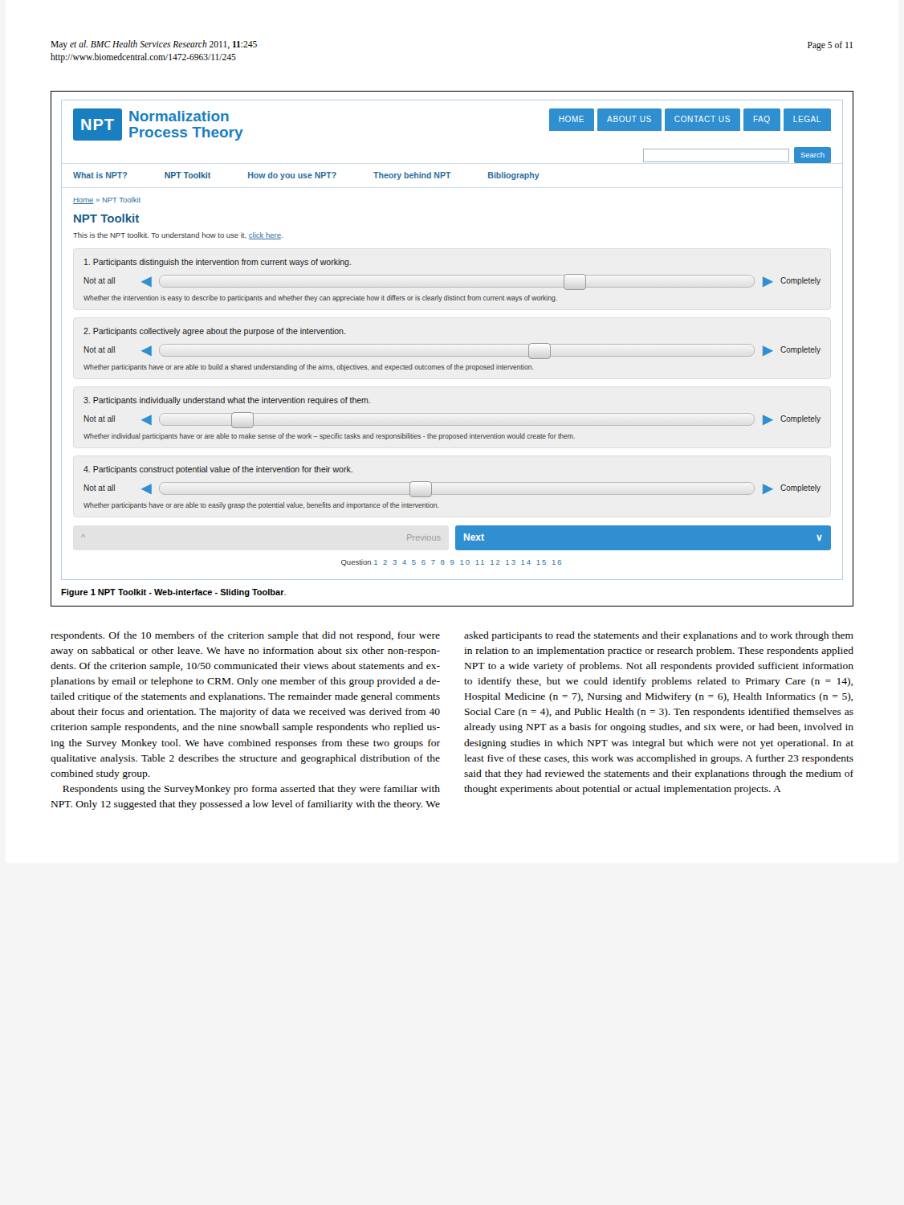May et al. BMC Health Services Research 2011, 11:245
http://www.biomedcentral.com/1472-6963/11/245
Page 5 of 11
NPT
Normalization
Process Theory
HOME ABOUT US CONTACT US FAQ LEGAL
Search
What is NPT?
NPT Toolkit
How do you use NPT?
Theory behind NPT
Bibliography
Home » NPT Toolkit
NPT Toolkit
This is the NPT toolkit. To understand how to use it, click here.
1. Participants distinguish the intervention from current ways of working.
Not at all
◀
▶
Completely
Whether the intervention is easy to describe to participants and whether they can appreciate how it differs or is clearly distinct from current ways of working.
2. Participants collectively agree about the purpose of the intervention.
Not at all
◀
▶
Completely
Whether participants have or are able to build a shared understanding of the aims, objectives, and expected outcomes of the proposed intervention.
3. Participants individually understand what the intervention requires of them.
Not at all
◀
▶
Completely
Whether individual participants have or are able to make sense of the work – specific tasks and responsibilities - the proposed intervention would create for them.
4. Participants construct potential value of the intervention for their work.
Not at all
◀
▶
Completely
Whether participants have or are able to easily grasp the potential value, benefits and importance of the intervention.
^Previous
Next∨
Question 1 2 3 4 5 6 7 8 9 10 11 12 13 14 15 16
Figure 1 NPT Toolkit - Web-interface - Sliding Toolbar.
respondents. Of the 10 members of the criterion sample that did not respond, four were away on sabbatical or other leave. We have no information about six other non-respondents. Of the criterion sample, 10/50 communicated their views about statements and explanations by email or telephone to CRM. Only one member of this group provided a detailed critique of the statements and explanations. The remainder made general comments about their focus and orientation. The majority of data we received was derived from 40 criterion sample respondents, and the nine snowball sample respondents who replied using the Survey Monkey tool. We have combined responses from these two groups for qualitative analysis. Table 2 describes the structure and geographical distribution of the combined study group.
Respondents using the SurveyMonkey pro forma asserted that they were familiar with NPT. Only 12 suggested that they possessed a low level of familiarity with the theory. We asked participants to read the statements and their explanations and to work through them in relation to an implementation practice or research problem. These respondents applied NPT to a wide variety of problems. Not all respondents provided sufficient information to identify these, but we could identify problems related to Primary Care (n = 14), Hospital Medicine (n = 7), Nursing and Midwifery (n = 6), Health Informatics (n = 5), Social Care (n = 4), and Public Health (n = 3). Ten respondents identified themselves as already using NPT as a basis for ongoing studies, and six were, or had been, involved in designing studies in which NPT was integral but which were not yet operational. In at least five of these cases, this work was accomplished in groups. A further 23 respondents said that they had reviewed the statements and their explanations through the medium of thought experiments about potential or actual implementation projects. A